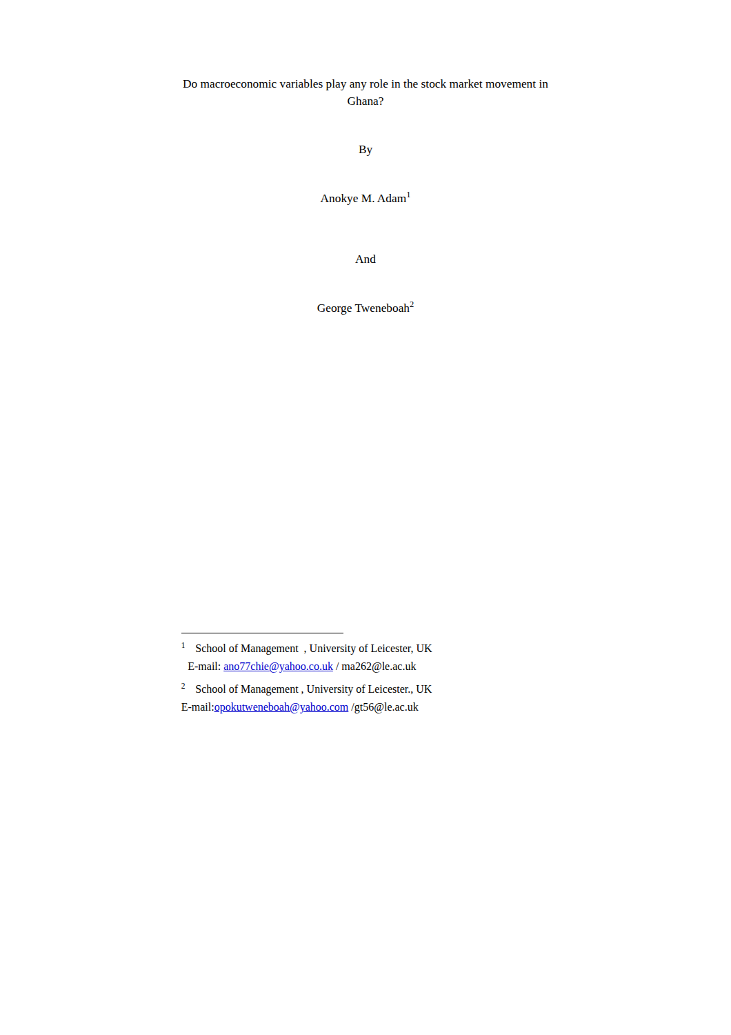Do macroeconomic variables play any role in the stock market movement in Ghana?
By
Anokye M. Adam1
And
George Tweneboah2
1 School of Management , University of Leicester, UK
E-mail: ano77chie@yahoo.co.uk / ma262@le.ac.uk
2 School of Management , University of Leicester., UK
E-mail:opokutweneboah@yahoo.com /gt56@le.ac.uk